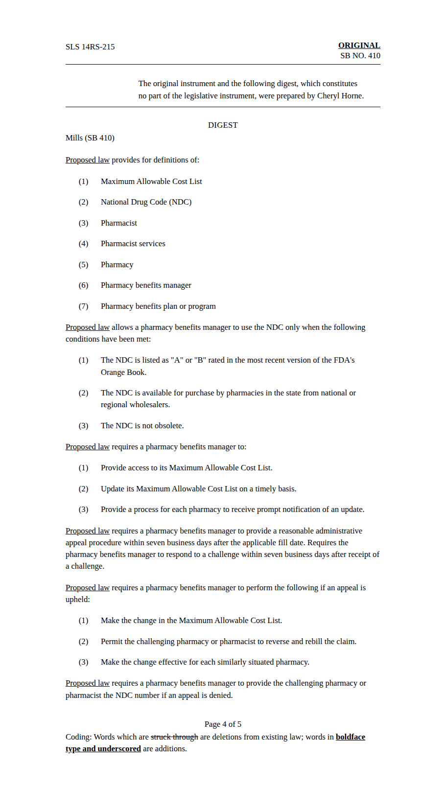SLS 14RS-215
ORIGINAL
SB NO. 410
The original instrument and the following digest, which constitutes no part of the legislative instrument, were prepared by Cheryl Horne.
DIGEST
Mills (SB 410)
Proposed law provides for definitions of:
(1) Maximum Allowable Cost List
(2) National Drug Code (NDC)
(3) Pharmacist
(4) Pharmacist services
(5) Pharmacy
(6) Pharmacy benefits manager
(7) Pharmacy benefits plan or program
Proposed law allows a pharmacy benefits manager to use the NDC only when the following conditions have been met:
(1) The NDC is listed as "A" or "B" rated in the most recent version of the FDA's Orange Book.
(2) The NDC is available for purchase by pharmacies in the state from national or regional wholesalers.
(3) The NDC is not obsolete.
Proposed law requires a pharmacy benefits manager to:
(1) Provide access to its Maximum Allowable Cost List.
(2) Update its Maximum Allowable Cost List on a timely basis.
(3) Provide a process for each pharmacy to receive prompt notification of an update.
Proposed law requires a pharmacy benefits manager to provide a reasonable administrative appeal procedure within seven business days after the applicable fill date. Requires the pharmacy benefits manager to respond to a challenge within seven business days after receipt of a challenge.
Proposed law requires a pharmacy benefits manager to perform the following if an appeal is upheld:
(1) Make the change in the Maximum Allowable Cost List.
(2) Permit the challenging pharmacy or pharmacist to reverse and rebill the claim.
(3) Make the change effective for each similarly situated pharmacy.
Proposed law requires a pharmacy benefits manager to provide the challenging pharmacy or pharmacist the NDC number if an appeal is denied.
Page 4 of 5
Coding: Words which are struck through are deletions from existing law; words in boldface type and underscored are additions.